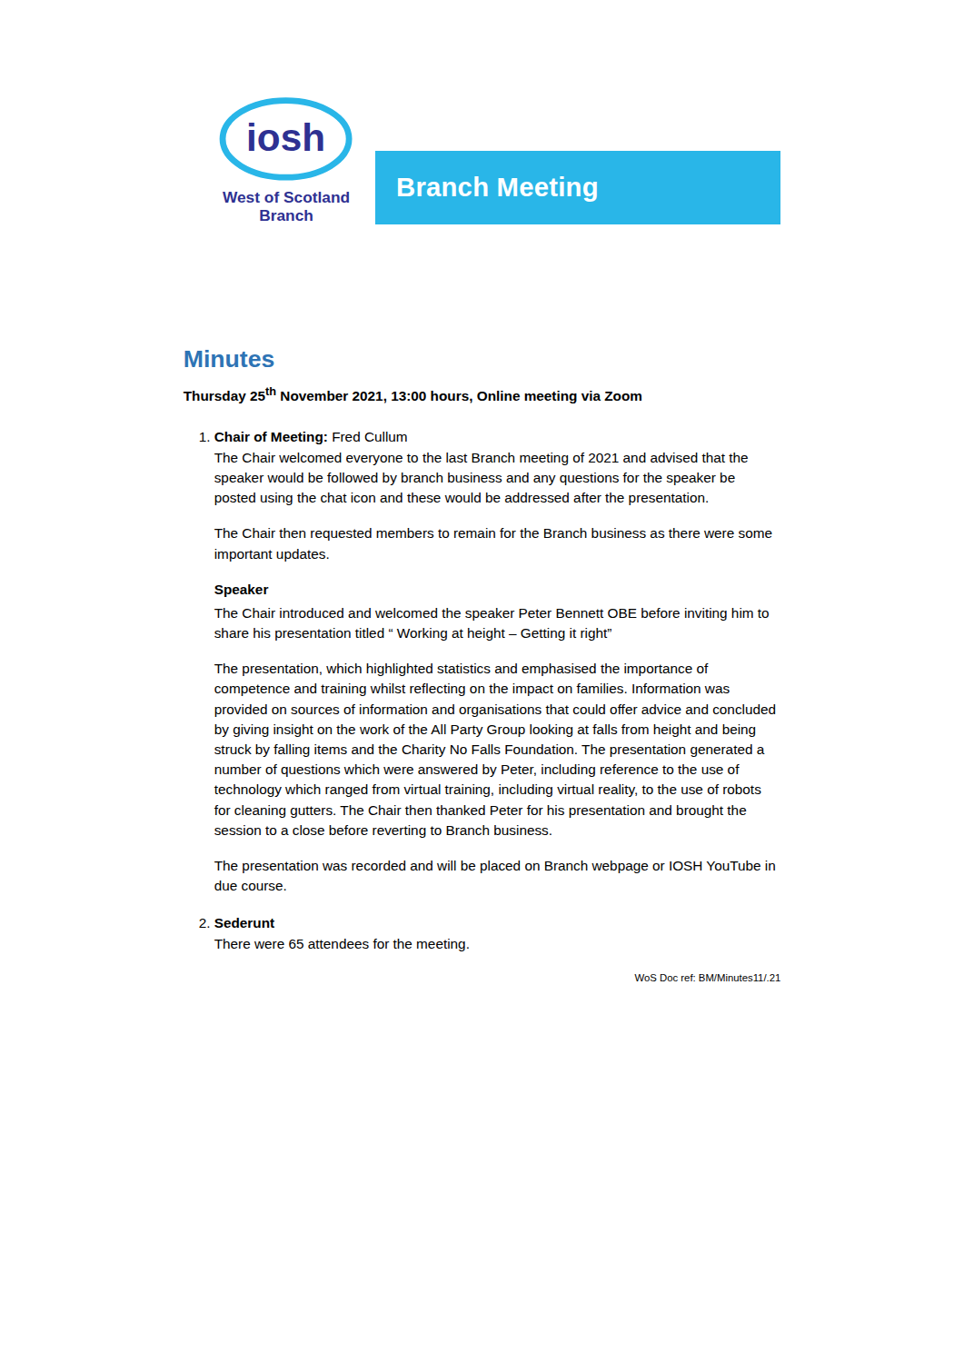iosh
West of Scotland
Branch
Branch Meeting
Minutes
Thursday 25th November 2021, 13:00 hours, Online meeting via Zoom
Chair of Meeting: Fred Cullum
The Chair welcomed everyone to the last Branch meeting of 2021 and advised that the speaker would be followed by branch business and any questions for the speaker be posted using the chat icon and these would be addressed after the presentation.
The Chair then requested members to remain for the Branch business as there were some important updates.
Speaker
The Chair introduced and welcomed the speaker Peter Bennett OBE before inviting him to share his presentation titled “ Working at height – Getting it right”
The presentation, which highlighted statistics and emphasised the importance of competence and training whilst reflecting on the impact on families. Information was provided on sources of information and organisations that could offer advice and concluded by giving insight on the work of the All Party Group looking at falls from height and being struck by falling items and the Charity No Falls Foundation. The presentation generated a number of questions which were answered by Peter, including reference to the use of technology which ranged from virtual training, including virtual reality, to the use of robots for cleaning gutters. The Chair then thanked Peter for his presentation and brought the session to a close before reverting to Branch business.
The presentation was recorded and will be placed on Branch webpage or IOSH YouTube in due course.
Sederunt
There were 65 attendees for the meeting.
WoS Doc ref: BM/Minutes11/.21